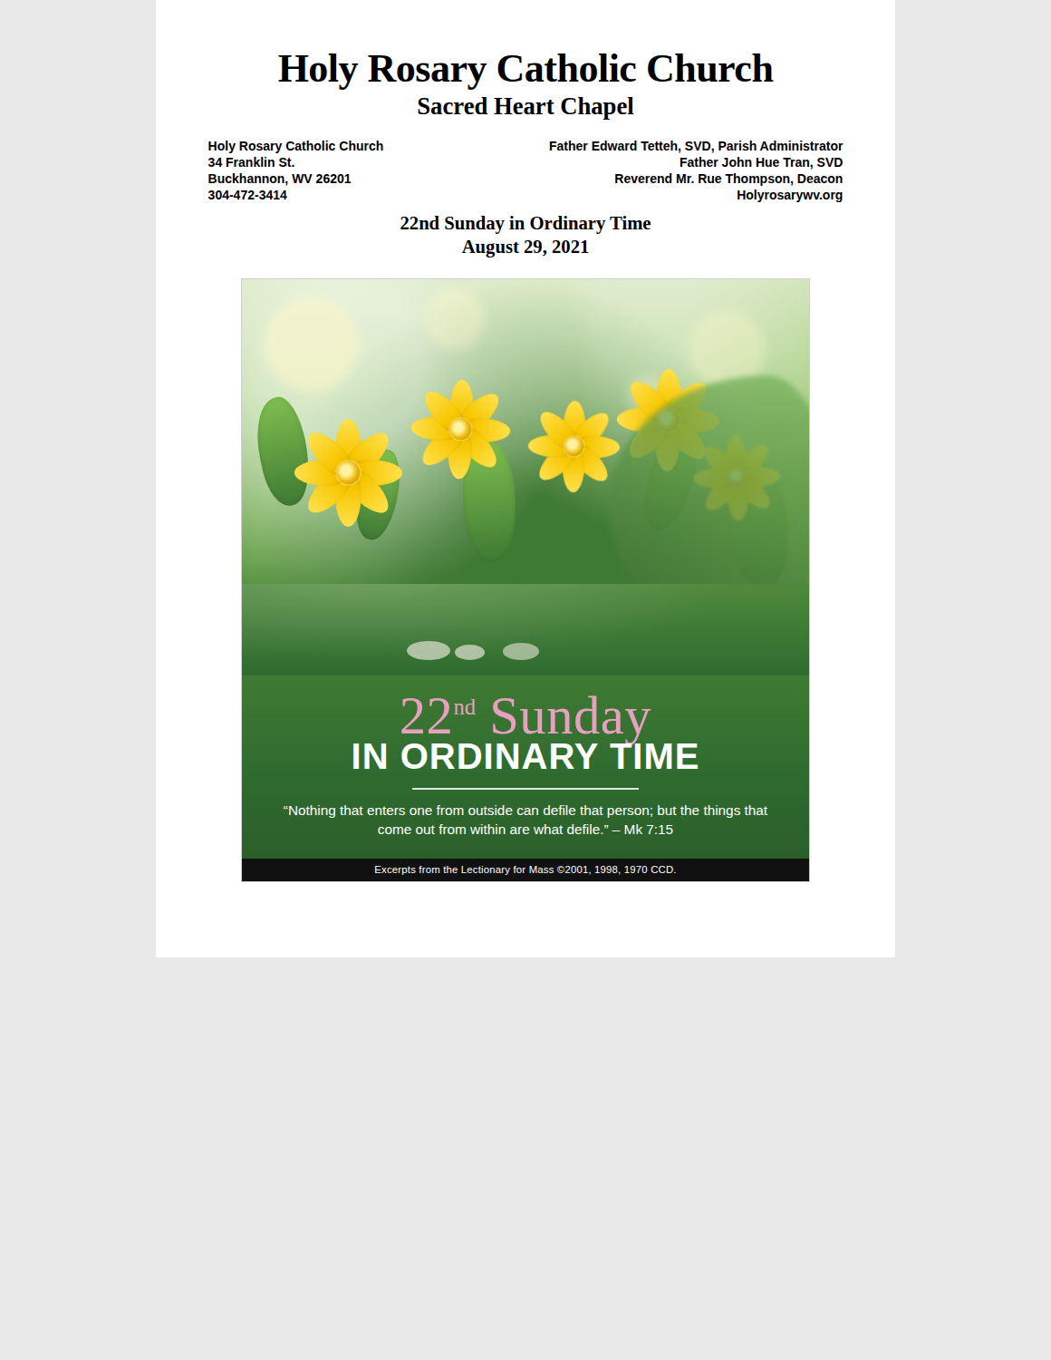Holy Rosary Catholic Church
Sacred Heart Chapel
| Holy Rosary Catholic Church | Father Edward Tetteh, SVD, Parish Administrator |
| 34 Franklin St. | Father John Hue Tran, SVD |
| Buckhannon, WV 26201 | Reverend Mr. Rue Thompson, Deacon |
| 304-472-3414 | Holyrosarywv.org |
22nd Sunday in Ordinary Time August 29, 2021
22nd Sunday
In Ordinary Time
“Nothing that enters one from outside can defile that person; but the things that come out from within are what defile.” – Mk 7:15
Excerpts from the Lectionary for Mass ©2001, 1998, 1970 CCD.